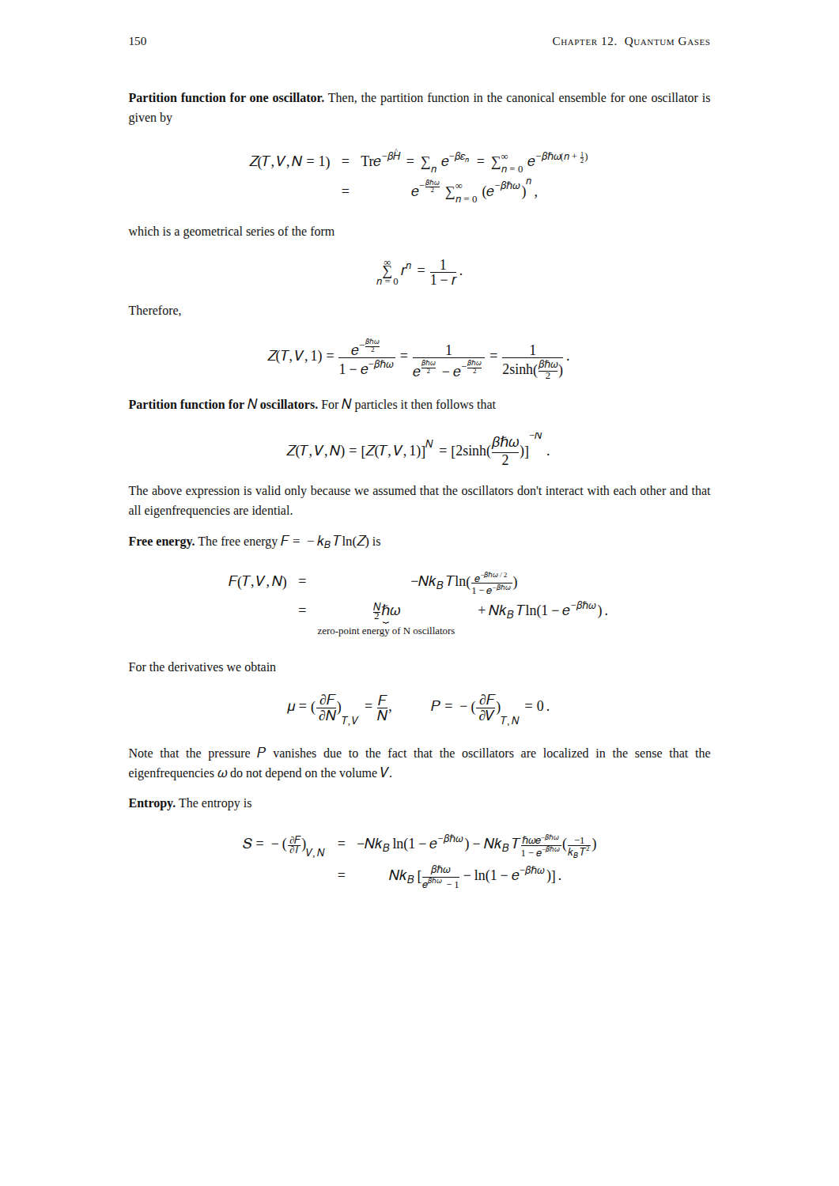150 Chapter 12. Quantum Gases
Partition function for one oscillator. Then, the partition function in the canonical ensemble for one oscillator is given by
Z(T,V,N=1) = Tr e−βH^ = ∑n e−βεn = ∑n=0∞ e−βℏω(n+12) = e−βℏω2 ∑n=0∞ (e−βℏω) n ,
which is a geometrical series of the form
∑n=0∞ rn = 11−r .
Therefore,
Z(T,V,1) = e−βℏω2 1−e−βℏω = 1 eβℏω2 − e−βℏω2 = 1 2sinh (βℏω2) .
Partition function for N oscillators. For N particles it then follows that
Z(T,V,N) = [Z(T,V,1)] N = [ 2sinh (βℏω2) ] −N .
The above expression is valid only because we assumed that the oscillators don't interact with each other and that all eigenfrequencies are idential.
Free energy. The free energy F=−kBTln(Z) is
F(T,V,N) = −NkBTln ( e−βℏω/2 1−e−βℏω ) = N2ℏω ⏟ zero-point energy of N oscillators +NkBTln (1−e−βℏω) .
For the derivatives we obtain
μ= (∂F∂N) T,V = FN , P=− (∂F∂V) T,N =0 .
Note that the pressure P vanishes due to the fact that the oscillators are localized in the sense that the eigenfrequencies ω do not depend on the volume V.
Entropy. The entropy is
S=− (∂F∂T) V,N = −NkBln (1−e−βℏω) − NkBT ℏωe−βℏω 1−e−βℏω ( −1kBT2 ) = NkB [ βℏω eβℏω−1 − ln (1−e−βℏω) ] .